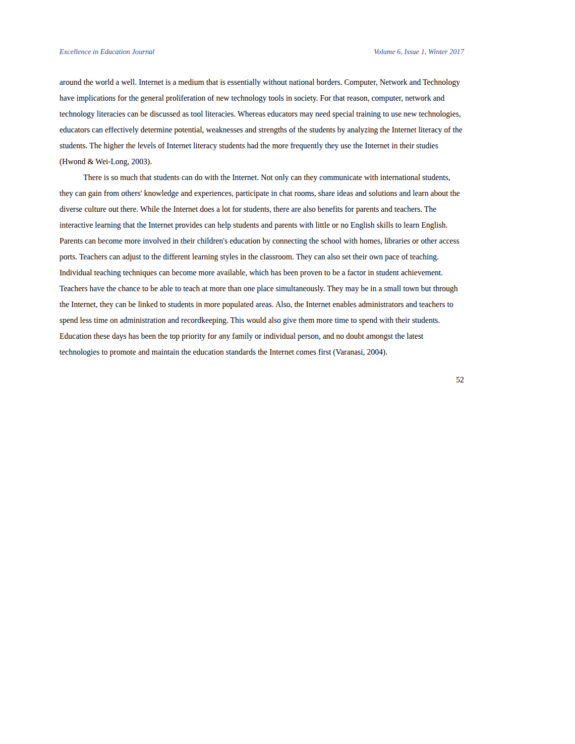Excellence in Education Journal
Volume 6, Issue 1, Winter 2017
around the world a well. Internet is a medium that is essentially without national borders. Computer, Network and Technology have implications for the general proliferation of new technology tools in society. For that reason, computer, network and technology literacies can be discussed as tool literacies. Whereas educators may need special training to use new technologies, educators can effectively determine potential, weaknesses and strengths of the students by analyzing the Internet literacy of the students. The higher the levels of Internet literacy students had the more frequently they use the Internet in their studies (Hwond & Wei-Long, 2003).
There is so much that students can do with the Internet. Not only can they communicate with international students, they can gain from others' knowledge and experiences, participate in chat rooms, share ideas and solutions and learn about the diverse culture out there. While the Internet does a lot for students, there are also benefits for parents and teachers. The interactive learning that the Internet provides can help students and parents with little or no English skills to learn English. Parents can become more involved in their children's education by connecting the school with homes, libraries or other access ports. Teachers can adjust to the different learning styles in the classroom. They can also set their own pace of teaching. Individual teaching techniques can become more available, which has been proven to be a factor in student achievement. Teachers have the chance to be able to teach at more than one place simultaneously. They may be in a small town but through the Internet, they can be linked to students in more populated areas. Also, the Internet enables administrators and teachers to spend less time on administration and recordkeeping. This would also give them more time to spend with their students. Education these days has been the top priority for any family or individual person, and no doubt amongst the latest technologies to promote and maintain the education standards the Internet comes first (Varanasi, 2004).
52